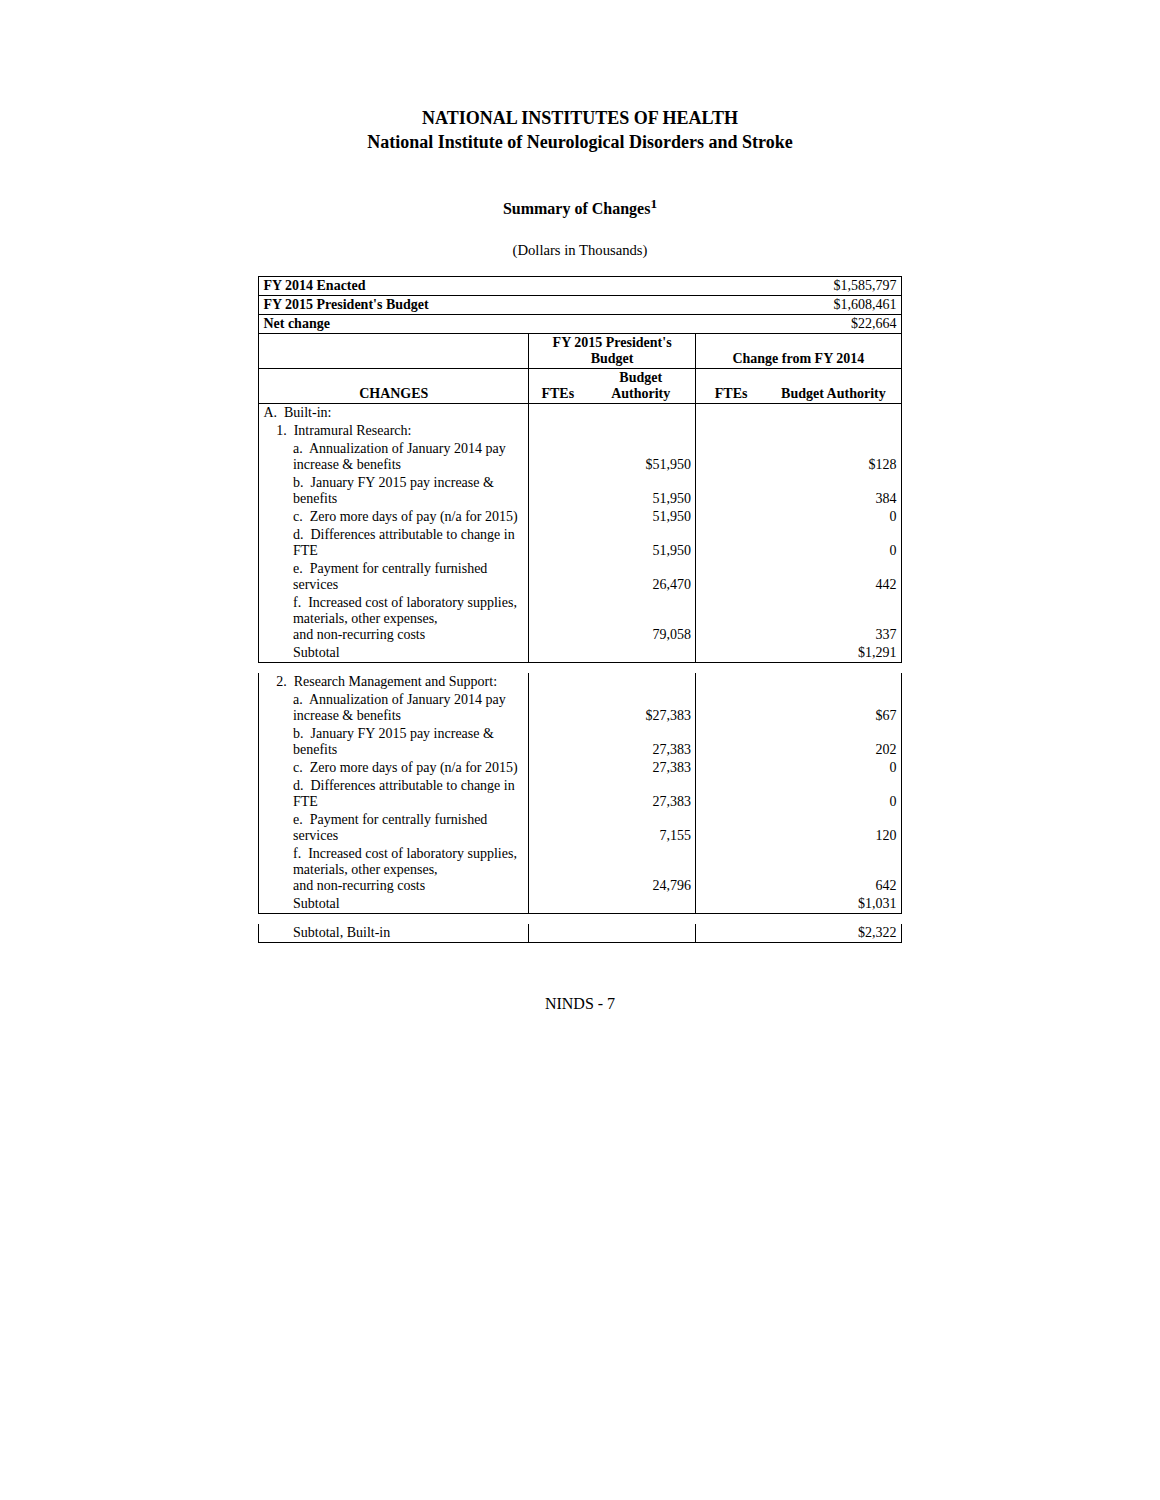NATIONAL INSTITUTES OF HEALTH
National Institute of Neurological Disorders and Stroke
Summary of Changes1
(Dollars in Thousands)
| FY 2014 Enacted | | | | $1,585,797 |
| FY 2015 President's Budget | | | | $1,608,461 |
| Net change | | | | $22,664 |
| | FY 2015 President's Budget | Change from FY 2014 |
| CHANGES | FTEs | Budget Authority | FTEs | Budget Authority |
| A. Built-in: | | | | |
| 1. Intramural Research: | | | | |
| a. Annualization of January 2014 pay increase & benefits | | $51,950 | | $128 |
| b. January FY 2015 pay increase & benefits | | 51,950 | | 384 |
| c. Zero more days of pay (n/a for 2015) | | 51,950 | | 0 |
| d. Differences attributable to change in FTE | | 51,950 | | 0 |
| e. Payment for centrally furnished services | | 26,470 | | 442 |
| f. Increased cost of laboratory supplies, materials, other expenses, and non-recurring costs | | 79,058 | | 337 |
| Subtotal | | | | $1,291 |
| 2. Research Management and Support: | | | | |
| a. Annualization of January 2014 pay increase & benefits | | $27,383 | | $67 |
| b. January FY 2015 pay increase & benefits | | 27,383 | | 202 |
| c. Zero more days of pay (n/a for 2015) | | 27,383 | | 0 |
| d. Differences attributable to change in FTE | | 27,383 | | 0 |
| e. Payment for centrally furnished services | | 7,155 | | 120 |
| f. Increased cost of laboratory supplies, materials, other expenses, and non-recurring costs | | 24,796 | | 642 |
| Subtotal | | | | $1,031 |
| Subtotal, Built-in | | | | $2,322 |
NINDS - 7